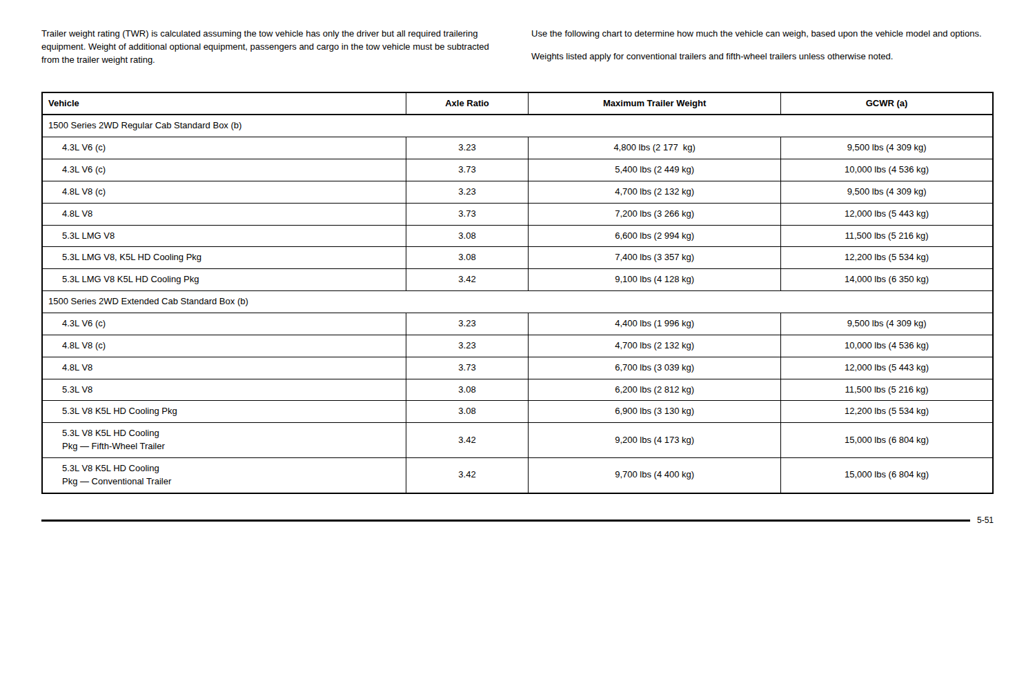Trailer weight rating (TWR) is calculated assuming the tow vehicle has only the driver but all required trailering equipment. Weight of additional optional equipment, passengers and cargo in the tow vehicle must be subtracted from the trailer weight rating.
Use the following chart to determine how much the vehicle can weigh, based upon the vehicle model and options.
Weights listed apply for conventional trailers and fifth-wheel trailers unless otherwise noted.
| Vehicle | Axle Ratio | Maximum Trailer Weight | GCWR (a) |
| --- | --- | --- | --- |
| 1500 Series 2WD Regular Cab Standard Box (b) |
| 4.3L V6 (c) | 3.23 | 4,800 lbs (2 177 kg) | 9,500 lbs (4 309 kg) |
| 4.3L V6 (c) | 3.73 | 5,400 lbs (2 449 kg) | 10,000 lbs (4 536 kg) |
| 4.8L V8 (c) | 3.23 | 4,700 lbs (2 132 kg) | 9,500 lbs (4 309 kg) |
| 4.8L V8 | 3.73 | 7,200 lbs (3 266 kg) | 12,000 lbs (5 443 kg) |
| 5.3L LMG V8 | 3.08 | 6,600 lbs (2 994 kg) | 11,500 lbs (5 216 kg) |
| 5.3L LMG V8, K5L HD Cooling Pkg | 3.08 | 7,400 lbs (3 357 kg) | 12,200 lbs (5 534 kg) |
| 5.3L LMG V8 K5L HD Cooling Pkg | 3.42 | 9,100 lbs (4 128 kg) | 14,000 lbs (6 350 kg) |
| 1500 Series 2WD Extended Cab Standard Box (b) |
| 4.3L V6 (c) | 3.23 | 4,400 lbs (1 996 kg) | 9,500 lbs (4 309 kg) |
| 4.8L V8 (c) | 3.23 | 4,700 lbs (2 132 kg) | 10,000 lbs (4 536 kg) |
| 4.8L V8 | 3.73 | 6,700 lbs (3 039 kg) | 12,000 lbs (5 443 kg) |
| 5.3L V8 | 3.08 | 6,200 lbs (2 812 kg) | 11,500 lbs (5 216 kg) |
| 5.3L V8 K5L HD Cooling Pkg | 3.08 | 6,900 lbs (3 130 kg) | 12,200 lbs (5 534 kg) |
| 5.3L V8 K5L HD Cooling Pkg — Fifth-Wheel Trailer | 3.42 | 9,200 lbs (4 173 kg) | 15,000 lbs (6 804 kg) |
| 5.3L V8 K5L HD Cooling Pkg — Conventional Trailer | 3.42 | 9,700 lbs (4 400 kg) | 15,000 lbs (6 804 kg) |
5-51